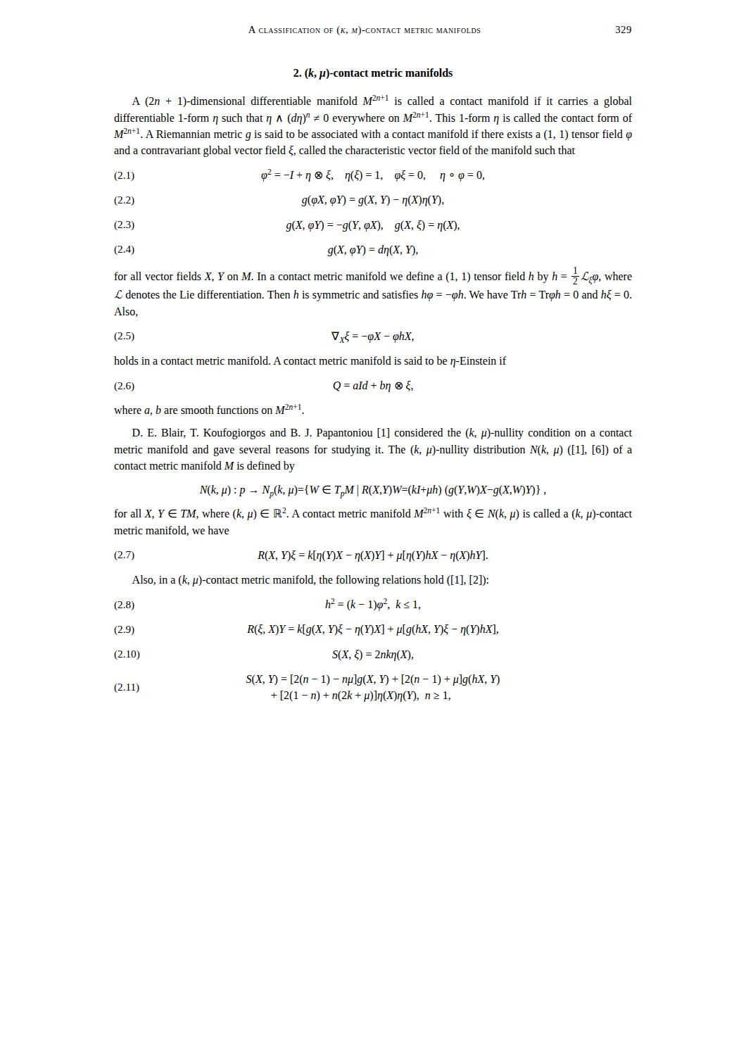A classification of (k, μ)-contact metric manifolds 329
2. (k, μ)-contact metric manifolds
A (2n + 1)-dimensional differentiable manifold M2n+1 is called a contact manifold if it carries a global differentiable 1-form η such that η ∧ (dη)n ≠ 0 everywhere on M2n+1. This 1-form η is called the contact form of M2n+1. A Riemannian metric g is said to be associated with a contact manifold if there exists a (1, 1) tensor field φ and a contravariant global vector field ξ, called the characteristic vector field of the manifold such that
(2.1) φ2 = −I + η ⊗ ξ, η(ξ) = 1, φξ = 0, η ∘ φ = 0,
(2.2) g(φX, φY) = g(X, Y) − η(X)η(Y),
(2.3) g(X, φY) = −g(Y, φX), g(X, ξ) = η(X),
(2.4) g(X, φY) = dη(X, Y),
for all vector fields X, Y on M. In a contact metric manifold we define a (1, 1) tensor field h by h = 12 ℒξφ, where ℒ denotes the Lie differentiation. Then h is symmetric and satisfies hφ = −φh. We have Trh = Trφh = 0 and hξ = 0. Also,
(2.5) ∇Xξ = −φX − φhX,
holds in a contact metric manifold. A contact metric manifold is said to be η-Einstein if
(2.6) Q = aId + bη ⊗ ξ,
where a, b are smooth functions on M2n+1.
D. E. Blair, T. Koufogiorgos and B. J. Papantoniou [1] considered the (k, μ)-nullity condition on a contact metric manifold and gave several reasons for studying it. The (k, μ)-nullity distribution N(k, μ) ([1], [6]) of a contact metric manifold M is defined by
N(k, μ) : p → Np(k, μ)={W ∈ TpM | R(X,Y)W=(kI+μh) (g(Y,W)X−g(X,W)Y)} ,
for all X, Y ∈ TM, where (k, μ) ∈ ℝ2. A contact metric manifold M2n+1 with ξ ∈ N(k, μ) is called a (k, μ)-contact metric manifold, we have
(2.7) R(X, Y)ξ = k[η(Y)X − η(X)Y] + μ[η(Y)hX − η(X)hY].
Also, in a (k, μ)-contact metric manifold, the following relations hold ([1], [2]):
(2.8) h2 = (k − 1)φ2, k ≤ 1,
(2.9) R(ξ, X)Y = k[g(X, Y)ξ − η(Y)X] + μ[g(hX, Y)ξ − η(Y)hX],
(2.10) S(X, ξ) = 2nkη(X),
(2.11) S(X, Y) = [2(n − 1) − nμ]g(X, Y) + [2(n − 1) + μ]g(hX, Y) + [2(1 − n) + n(2k + μ)]η(X)η(Y), n ≥ 1,